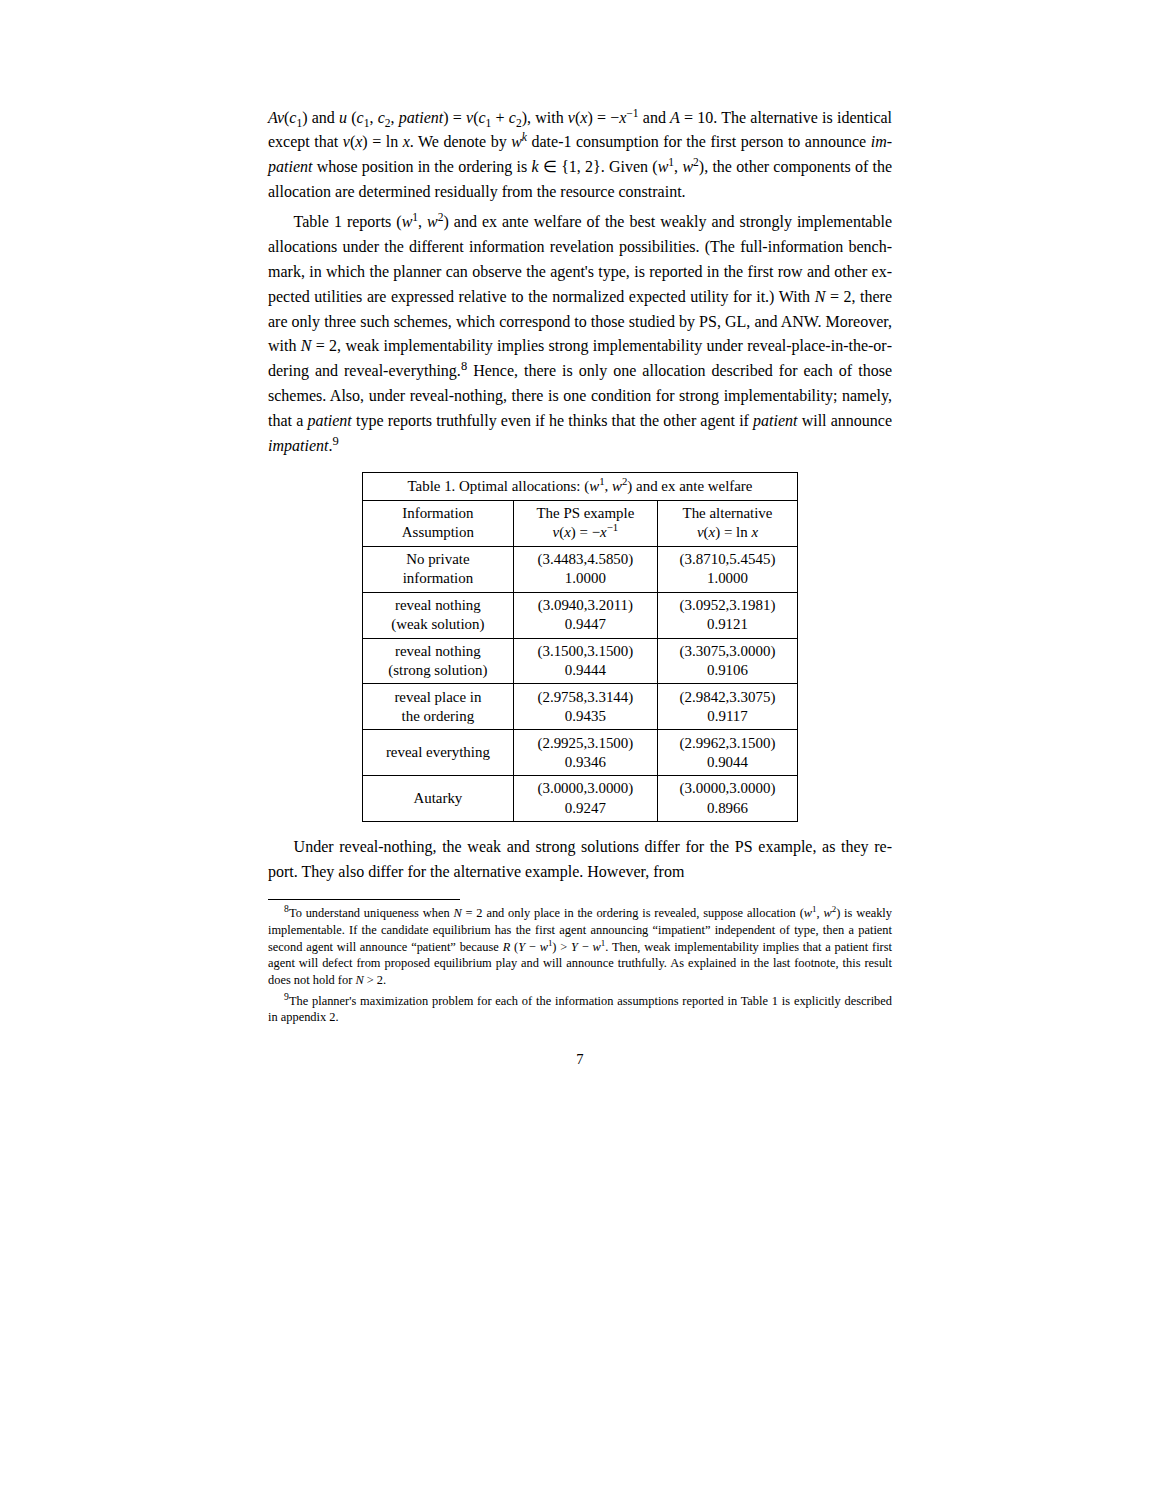Av(c1) and u (c1, c2, patient) = v(c1 + c2), with v(x) = −x−1 and A = 10. The alternative is identical except that v(x) = ln x. We denote by wk date-1 consumption for the first person to announce impatient whose position in the ordering is k ∈ {1, 2}. Given (w1, w2), the other components of the allocation are determined residually from the resource constraint.
Table 1 reports (w1, w2) and ex ante welfare of the best weakly and strongly implementable allocations under the different information revelation possibilities. (The full-information benchmark, in which the planner can observe the agent's type, is reported in the first row and other expected utilities are expressed relative to the normalized expected utility for it.) With N = 2, there are only three such schemes, which correspond to those studied by PS, GL, and ANW. Moreover, with N = 2, weak implementability implies strong implementability under reveal-place-in-the-ordering and reveal-everything.8 Hence, there is only one allocation described for each of those schemes. Also, under reveal-nothing, there is one condition for strong implementability; namely, that a patient type reports truthfully even if he thinks that the other agent if patient will announce impatient.9
| Table 1. Optimal allocations: ( w 1 , w 2 ) and ex ante welfare |
| Information Assumption | The PS example v ( x ) = − x −1 | The alternative v ( x ) = ln x |
| No private information | (3.4483,4.5850) 1.0000 | (3.8710,5.4545) 1.0000 |
| reveal nothing (weak solution) | (3.0940,3.2011) 0.9447 | (3.0952,3.1981) 0.9121 |
| reveal nothing (strong solution) | (3.1500,3.1500) 0.9444 | (3.3075,3.0000) 0.9106 |
| reveal place in the ordering | (2.9758,3.3144) 0.9435 | (2.9842,3.3075) 0.9117 |
| reveal everything | (2.9925,3.1500) 0.9346 | (2.9962,3.1500) 0.9044 |
| Autarky | (3.0000,3.0000) 0.9247 | (3.0000,3.0000) 0.8966 |
Under reveal-nothing, the weak and strong solutions differ for the PS example, as they report. They also differ for the alternative example. However, from
8 To understand uniqueness when N = 2 and only place in the ordering is revealed, suppose allocation (w1, w2) is weakly implementable. If the candidate equilibrium has the first agent announcing “impatient” independent of type, then a patient second agent will announce “patient” because R (Y − w1) > Y − w1. Then, weak implementability implies that a patient first agent will defect from proposed equilibrium play and will announce truthfully. As explained in the last footnote, this result does not hold for N > 2.
9 The planner's maximization problem for each of the information assumptions reported in Table 1 is explicitly described in appendix 2.
7